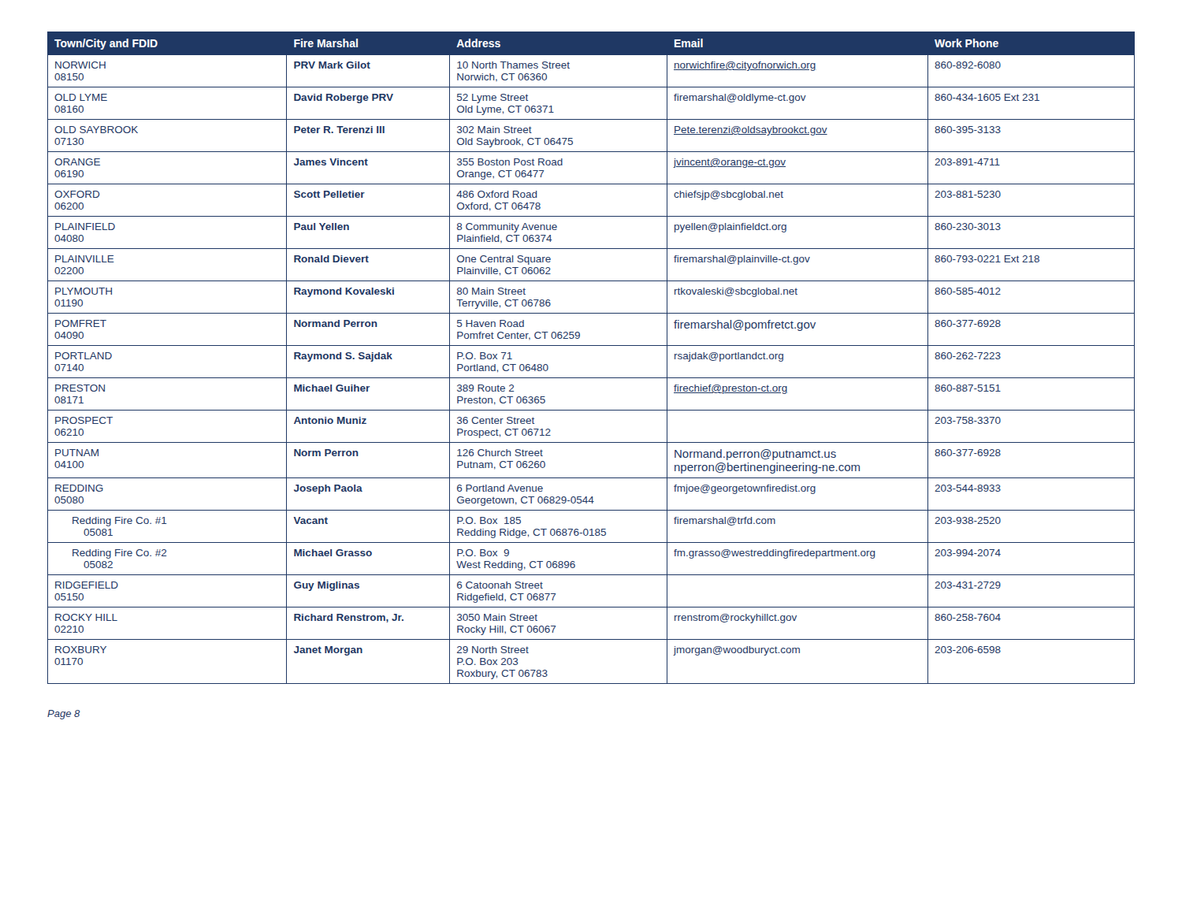| Town/City and FDID | Fire Marshal | Address | Email | Work Phone |
| --- | --- | --- | --- | --- |
| NORWICH 08150 | PRV Mark Gilot | 10 North Thames Street Norwich, CT 06360 | norwichfire@cityofnorwich.org | 860-892-6080 |
| OLD LYME 08160 | David Roberge PRV | 52 Lyme Street Old Lyme, CT 06371 | firemarshal@oldlyme-ct.gov | 860-434-1605 Ext 231 |
| OLD SAYBROOK 07130 | Peter R. Terenzi III | 302 Main Street Old Saybrook, CT 06475 | Pete.terenzi@oldsaybrookct.gov | 860-395-3133 |
| ORANGE 06190 | James Vincent | 355 Boston Post Road Orange, CT 06477 | jvincent@orange-ct.gov | 203-891-4711 |
| OXFORD 06200 | Scott Pelletier | 486 Oxford Road Oxford, CT 06478 | chiefsjp@sbcglobal.net | 203-881-5230 |
| PLAINFIELD 04080 | Paul Yellen | 8 Community Avenue Plainfield, CT 06374 | pyellen@plainfieldct.org | 860-230-3013 |
| PLAINVILLE 02200 | Ronald Dievert | One Central Square Plainville, CT 06062 | firemarshal@plainville-ct.gov | 860-793-0221 Ext 218 |
| PLYMOUTH 01190 | Raymond Kovaleski | 80 Main Street Terryville, CT 06786 | rtkovaleski@sbcglobal.net | 860-585-4012 |
| POMFRET 04090 | Normand Perron | 5 Haven Road Pomfret Center, CT 06259 | firemarshal@pomfretct.gov | 860-377-6928 |
| PORTLAND 07140 | Raymond S. Sajdak | P.O. Box 71 Portland, CT 06480 | rsajdak@portlandct.org | 860-262-7223 |
| PRESTON 08171 | Michael Guiher | 389 Route 2 Preston, CT 06365 | firechief@preston-ct.org | 860-887-5151 |
| PROSPECT 06210 | Antonio Muniz | 36 Center Street Prospect, CT 06712 | | 203-758-3370 |
| PUTNAM 04100 | Norm Perron | 126 Church Street Putnam, CT 06260 | Normand.perron@putnamct.us nperron@bertinengineering-ne.com | 860-377-6928 |
| REDDING 05080 | Joseph Paola | 6 Portland Avenue Georgetown, CT 06829-0544 | fmjoe@georgetownfiredist.org | 203-544-8933 |
| Redding Fire Co. #1 05081 | Vacant | P.O. Box 185 Redding Ridge, CT 06876-0185 | firemarshal@trfd.com | 203-938-2520 |
| Redding Fire Co. #2 05082 | Michael Grasso | P.O. Box 9 West Redding, CT 06896 | fm.grasso@westreddingfiredepartment.org | 203-994-2074 |
| RIDGEFIELD 05150 | Guy Miglinas | 6 Catoonah Street Ridgefield, CT 06877 | | 203-431-2729 |
| ROCKY HILL 02210 | Richard Renstrom, Jr. | 3050 Main Street Rocky Hill, CT 06067 | rrenstrom@rockyhillct.gov | 860-258-7604 |
| ROXBURY 01170 | Janet Morgan | 29 North Street P.O. Box 203 Roxbury, CT 06783 | jmorgan@woodburyct.com | 203-206-6598 |
Page 8